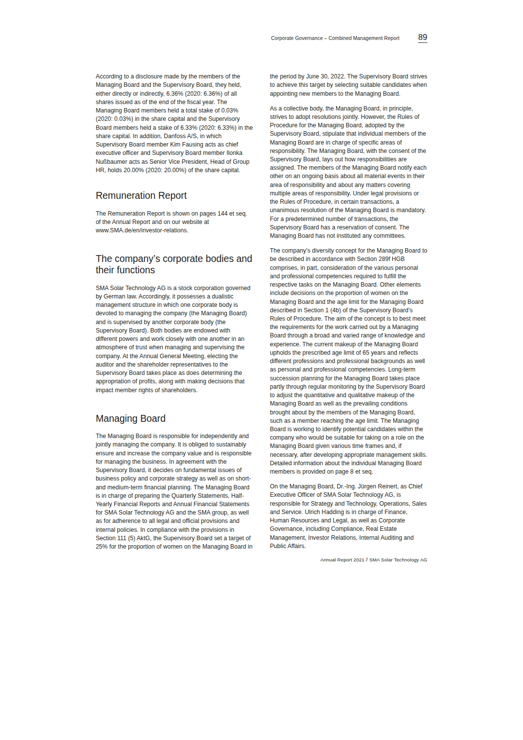Corporate Governance – Combined Management Report 89
According to a disclosure made by the members of the Managing Board and the Supervisory Board, they held, either directly or indirectly, 6.36% (2020: 6.36%) of all shares issued as of the end of the fiscal year. The Managing Board members held a total stake of 0.03% (2020: 0.03%) in the share capital and the Supervisory Board members held a stake of 6.33% (2020: 6.33%) in the share capital. In addition, Danfoss A/S, in which Supervisory Board member Kim Fausing acts as chief executive officer and Supervisory Board member Ilonka Nußbaumer acts as Senior Vice President, Head of Group HR, holds 20.00% (2020: 20.00%) of the share capital.
Remuneration Report
The Remuneration Report is shown on pages 144 et seq. of the Annual Report and on our website at www.SMA.de/en/investor-relations.
The company’s corporate bodies and their functions
SMA Solar Technology AG is a stock corporation governed by German law. Accordingly, it possesses a dualistic management structure in which one corporate body is devoted to managing the company (the Managing Board) and is supervised by another corporate body (the Supervisory Board). Both bodies are endowed with different powers and work closely with one another in an atmosphere of trust when managing and supervising the company. At the Annual General Meeting, electing the auditor and the shareholder representatives to the Supervisory Board takes place as does determining the appropriation of profits, along with making decisions that impact member rights of shareholders.
Managing Board
The Managing Board is responsible for independently and jointly managing the company. It is obliged to sustainably ensure and increase the company value and is responsible for managing the business. In agreement with the Supervisory Board, it decides on fundamental issues of business policy and corporate strategy as well as on short- and medium-term financial planning. The Managing Board is in charge of preparing the Quarterly Statements, Half-Yearly Financial Reports and Annual Financial Statements for SMA Solar Technology AG and the SMA group, as well as for adherence to all legal and official provisions and internal policies. In compliance with the provisions in Section 111 (5) AktG, the Supervisory Board set a target of 25% for the proportion of women on the Managing Board in the period by June 30, 2022. The Supervisory Board strives to achieve this target by selecting suitable candidates when appointing new members to the Managing Board.
As a collective body, the Managing Board, in principle, strives to adopt resolutions jointly. However, the Rules of Procedure for the Managing Board, adopted by the Supervisory Board, stipulate that individual members of the Managing Board are in charge of specific areas of responsibility. The Managing Board, with the consent of the Supervisory Board, lays out how responsibilities are assigned. The members of the Managing Board notify each other on an ongoing basis about all material events in their area of responsibility and about any matters covering multiple areas of responsibility. Under legal provisions or the Rules of Procedure, in certain transactions, a unanimous resolution of the Managing Board is mandatory. For a predetermined number of transactions, the Supervisory Board has a reservation of consent. The Managing Board has not instituted any committees.
The company’s diversity concept for the Managing Board to be described in accordance with Section 289f HGB comprises, in part, consideration of the various personal and professional competencies required to fulfill the respective tasks on the Managing Board. Other elements include decisions on the proportion of women on the Managing Board and the age limit for the Managing Board described in Section 1 (4b) of the Supervisory Board’s Rules of Procedure. The aim of the concept is to best meet the requirements for the work carried out by a Managing Board through a broad and varied range of knowledge and experience. The current makeup of the Managing Board upholds the prescribed age limit of 65 years and reflects different professions and professional backgrounds as well as personal and professional competencies. Long-term succession planning for the Managing Board takes place partly through regular monitoring by the Supervisory Board to adjust the quantitative and qualitative makeup of the Managing Board as well as the prevailing conditions brought about by the members of the Managing Board, such as a member reaching the age limit. The Managing Board is working to identify potential candidates within the company who would be suitable for taking on a role on the Managing Board given various time frames and, if necessary, after developing appropriate management skills. Detailed information about the individual Managing Board members is provided on page 8 et seq.
On the Managing Board, Dr.-Ing. Jürgen Reinert, as Chief Executive Officer of SMA Solar Technology AG, is responsible for Strategy and Technology, Operations, Sales and Service. Ulrich Hadding is in charge of Finance, Human Resources and Legal, as well as Corporate Governance, including Compliance, Real Estate Management, Investor Relations, Internal Auditing and Public Affairs.
Annual Report 2021 ⫽ SMA Solar Technology AG